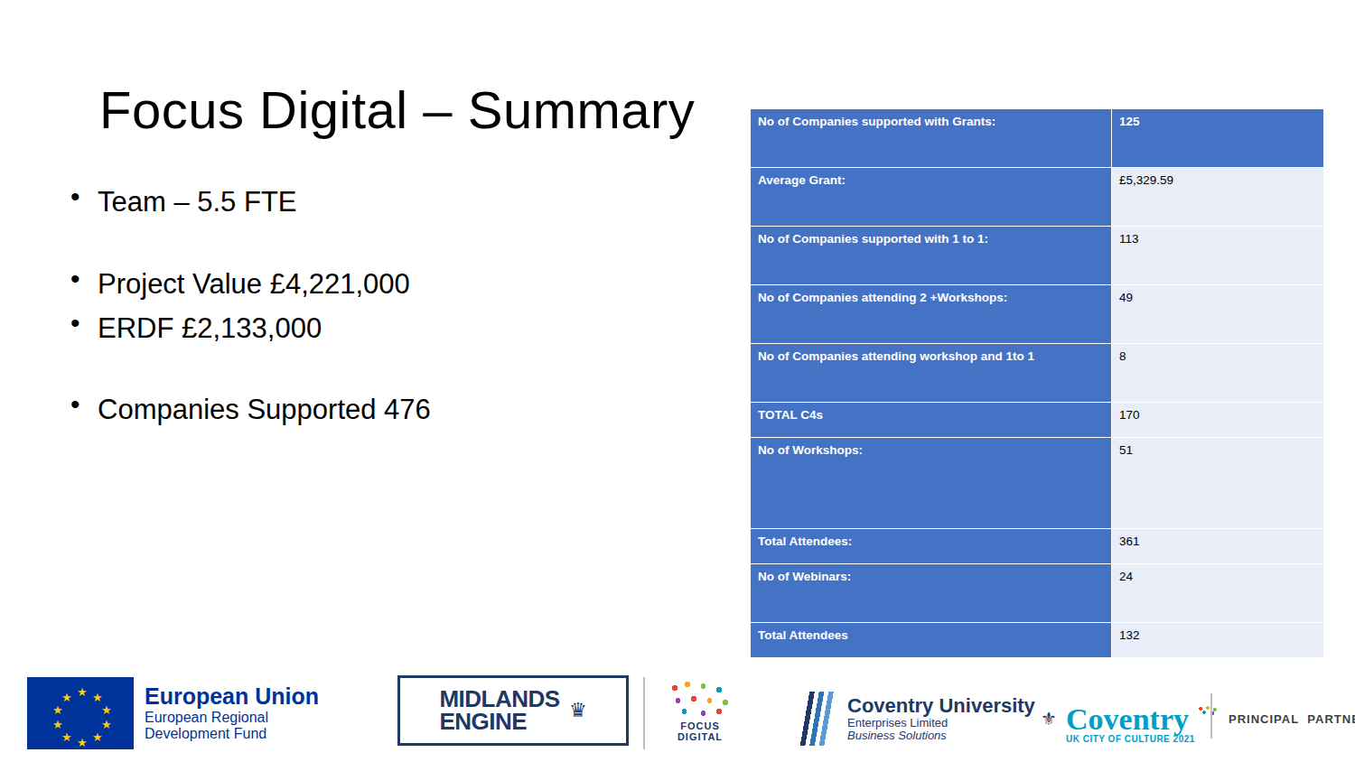Focus Digital – Summary
Team – 5.5 FTE
Project Value £4,221,000
ERDF £2,133,000
Companies Supported 476
| No of Companies supported with Grants: | 125 |
| Average Grant: | £5,329.59 |
| No of Companies supported with 1 to 1: | 113 |
| No of Companies attending 2 +Workshops: | 49 |
| No of Companies attending workshop and 1to 1 | 8 |
| TOTAL C4s | 170 |
| No of Workshops: | 51 |
| Total Attendees: | 361 |
| No of Webinars: | 24 |
| Total Attendees | 132 |
★ ★ ★ ★ ★ ★ ★ ★ ★ ★
European Union
European Regional
Development Fund
MIDLANDSENGINE
♛
FOCUS
DIGITAL
Coventry University
Enterprises Limited
Business Solutions
⚜
Coventry
UK CITY OF CULTURE 2021
PRINCIPAL PARTNER